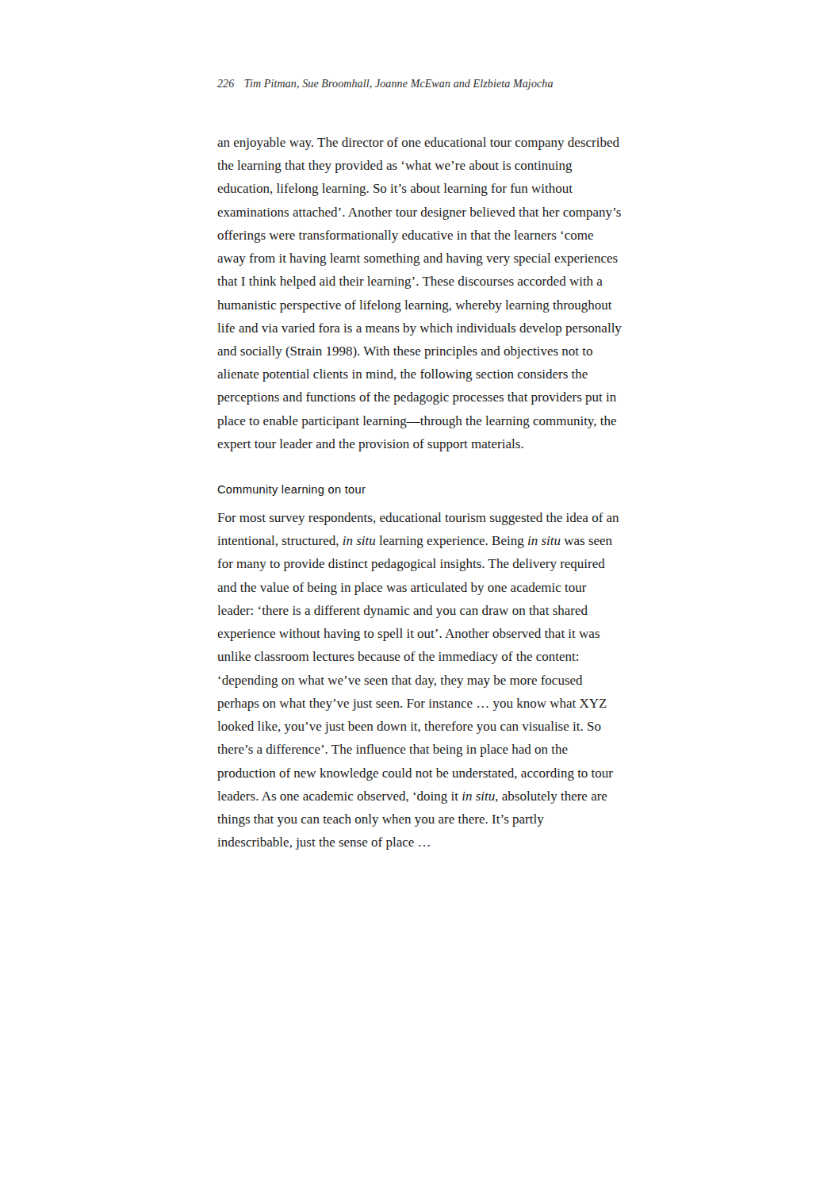226 Tim Pitman, Sue Broomhall, Joanne McEwan and Elzbieta Majocha
an enjoyable way. The director of one educational tour company described the learning that they provided as ‘what we’re about is continuing education, lifelong learning. So it’s about learning for fun without examinations attached’. Another tour designer believed that her company’s offerings were transformationally educative in that the learners ‘come away from it having learnt something and having very special experiences that I think helped aid their learning’. These discourses accorded with a humanistic perspective of lifelong learning, whereby learning throughout life and via varied fora is a means by which individuals develop personally and socially (Strain 1998). With these principles and objectives not to alienate potential clients in mind, the following section considers the perceptions and functions of the pedagogic processes that providers put in place to enable participant learning—through the learning community, the expert tour leader and the provision of support materials.
Community learning on tour
For most survey respondents, educational tourism suggested the idea of an intentional, structured, in situ learning experience. Being in situ was seen for many to provide distinct pedagogical insights. The delivery required and the value of being in place was articulated by one academic tour leader: ‘there is a different dynamic and you can draw on that shared experience without having to spell it out’. Another observed that it was unlike classroom lectures because of the immediacy of the content: ‘depending on what we’ve seen that day, they may be more focused perhaps on what they’ve just seen. For instance … you know what XYZ looked like, you’ve just been down it, therefore you can visualise it. So there’s a difference’. The influence that being in place had on the production of new knowledge could not be understated, according to tour leaders. As one academic observed, ‘doing it in situ, absolutely there are things that you can teach only when you are there. It’s partly indescribable, just the sense of place …